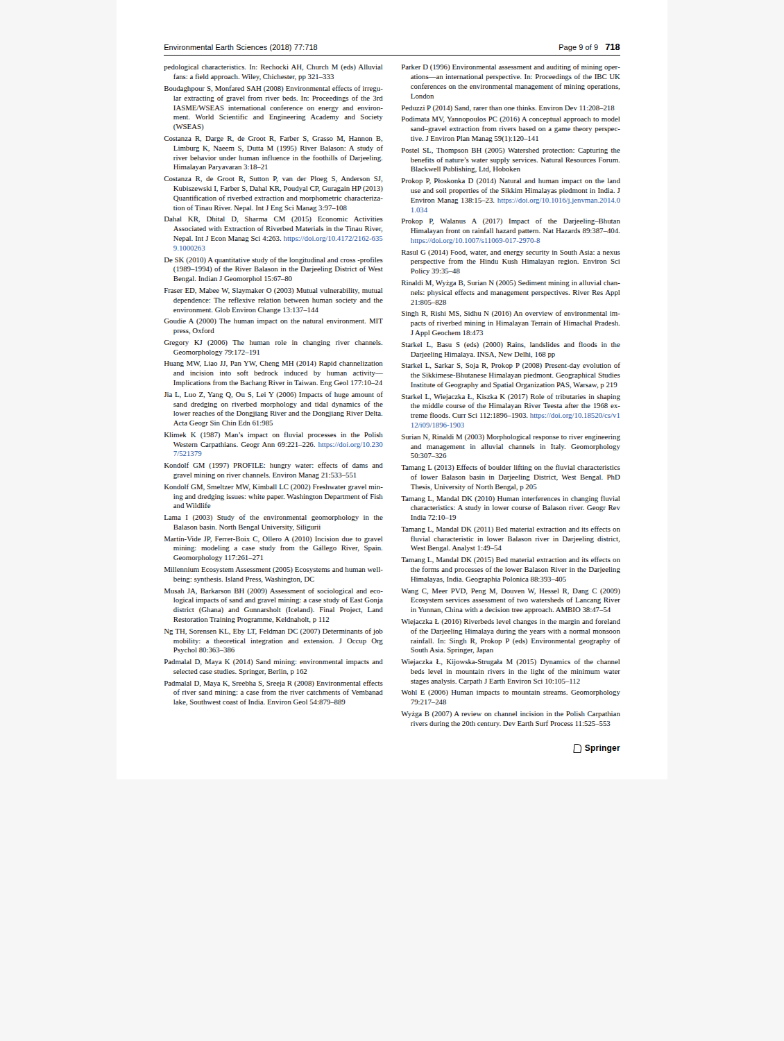Environmental Earth Sciences (2018) 77:718
Page 9 of 9 718
pedological characteristics. In: Rechocki AH, Church M (eds) Alluvial fans: a field approach. Wiley, Chichester, pp 321–333
Boudaghpour S, Monfared SAH (2008) Environmental effects of irregular extracting of gravel from river beds. In: Proceedings of the 3rd IASME/WSEAS international conference on energy and environment. World Scientific and Engineering Academy and Society (WSEAS)
Costanza R, Darge R, de Groot R, Farber S, Grasso M, Hannon B, Limburg K, Naeem S, Dutta M (1995) River Balason: A study of river behavior under human influence in the foothills of Darjeeling. Himalayan Paryavaran 3:18–21
Costanza R, de Groot R, Sutton P, van der Ploeg S, Anderson SJ, Kubiszewski I, Farber S, Dahal KR, Poudyal CP, Guragain HP (2013) Quantification of riverbed extraction and morphometric characterization of Tinau River. Nepal. Int J Eng Sci Manag 3:97–108
Dahal KR, Dhital D, Sharma CM (2015) Economic Activities Associated with Extraction of Riverbed Materials in the Tinau River, Nepal. Int J Econ Manag Sci 4:263. https://doi.org/10.4172/2162-6359.1000263
De SK (2010) A quantitative study of the longitudinal and cross -profiles (1989–1994) of the River Balason in the Darjeeling District of West Bengal. Indian J Geomorphol 15:67–80
Fraser ED, Mabee W, Slaymaker O (2003) Mutual vulnerability, mutual dependence: The reflexive relation between human society and the environment. Glob Environ Change 13:137–144
Goudie A (2000) The human impact on the natural environment. MIT press, Oxford
Gregory KJ (2006) The human role in changing river channels. Geomorphology 79:172–191
Huang MW, Liao JJ, Pan YW, Cheng MH (2014) Rapid channelization and incision into soft bedrock induced by human activity—Implications from the Bachang River in Taiwan. Eng Geol 177:10–24
Jia L, Luo Z, Yang Q, Ou S, Lei Y (2006) Impacts of huge amount of sand dredging on riverbed morphology and tidal dynamics of the lower reaches of the Dongjiang River and the Dongjiang River Delta. Acta Geogr Sin Chin Edn 61:985
Klimek K (1987) Man’s impact on fluvial processes in the Polish Western Carpathians. Geogr Ann 69:221–226. https://doi.org/10.2307/521379
Kondolf GM (1997) PROFILE: hungry water: effects of dams and gravel mining on river channels. Environ Manag 21:533–551
Kondolf GM, Smeltzer MW, Kimball LC (2002) Freshwater gravel mining and dredging issues: white paper. Washington Department of Fish and Wildlife
Lama I (2003) Study of the environmental geomorphology in the Balason basin. North Bengal University, Siligurii
Martín-Vide JP, Ferrer-Boix C, Ollero A (2010) Incision due to gravel mining: modeling a case study from the Gállego River, Spain. Geomorphology 117:261–271
Millennium Ecosystem Assessment (2005) Ecosystems and human well-being: synthesis. Island Press, Washington, DC
Musah JA, Barkarson BH (2009) Assessment of sociological and ecological impacts of sand and gravel mining: a case study of East Gonja district (Ghana) and Gunnarsholt (Iceland). Final Project, Land Restoration Training Programme, Keldnaholt, p 112
Ng TH, Sorensen KL, Eby LT, Feldman DC (2007) Determinants of job mobility: a theoretical integration and extension. J Occup Org Psychol 80:363–386
Padmalal D, Maya K (2014) Sand mining: environmental impacts and selected case studies. Springer, Berlin, p 162
Padmalal D, Maya K, Sreebha S, Sreeja R (2008) Environmental effects of river sand mining: a case from the river catchments of Vembanad lake, Southwest coast of India. Environ Geol 54:879–889
Parker D (1996) Environmental assessment and auditing of mining operations—an international perspective. In: Proceedings of the IBC UK conferences on the environmental management of mining operations, London
Peduzzi P (2014) Sand, rarer than one thinks. Environ Dev 11:208–218
Podimata MV, Yannopoulos PC (2016) A conceptual approach to model sand–gravel extraction from rivers based on a game theory perspective. J Environ Plan Manag 59(1):120–141
Postel SL, Thompson BH (2005) Watershed protection: Capturing the benefits of nature’s water supply services. Natural Resources Forum. Blackwell Publishing, Ltd, Hoboken
Prokop P, Płoskonka D (2014) Natural and human impact on the land use and soil properties of the Sikkim Himalayas piedmont in India. J Environ Manag 138:15–23. https://doi.org/10.1016/j.jenvman.2014.01.034
Prokop P, Walanus A (2017) Impact of the Darjeeling–Bhutan Himalayan front on rainfall hazard pattern. Nat Hazards 89:387–404. https://doi.org/10.1007/s11069-017-2970-8
Rasul G (2014) Food, water, and energy security in South Asia: a nexus perspective from the Hindu Kush Himalayan region. Environ Sci Policy 39:35–48
Rinaldi M, Wyżga B, Surian N (2005) Sediment mining in alluvial channels: physical effects and management perspectives. River Res Appl 21:805–828
Singh R, Rishi MS, Sidhu N (2016) An overview of environmental impacts of riverbed mining in Himalayan Terrain of Himachal Pradesh. J Appl Geochem 18:473
Starkel L, Basu S (eds) (2000) Rains, landslides and floods in the Darjeeling Himalaya. INSA, New Delhi, 168 pp
Starkel L, Sarkar S, Soja R, Prokop P (2008) Present-day evolution of the Sikkimese-Bhutanese Himalayan piedmont. Geographical Studies Institute of Geography and Spatial Organization PAS, Warsaw, p 219
Starkel L, Wiejaczka Ł, Kiszka K (2017) Role of tributaries in shaping the middle course of the Himalayan River Teesta after the 1968 extreme floods. Curr Sci 112:1896–1903. https://doi.org/10.18520/cs/v112/i09/1896-1903
Surian N, Rinaldi M (2003) Morphological response to river engineering and management in alluvial channels in Italy. Geomorphology 50:307–326
Tamang L (2013) Effects of boulder lifting on the fluvial characteristics of lower Balason basin in Darjeeling District, West Bengal. PhD Thesis, University of North Bengal, p 205
Tamang L, Mandal DK (2010) Human interferences in changing fluvial characteristics: A study in lower course of Balason river. Geogr Rev India 72:10–19
Tamang L, Mandal DK (2011) Bed material extraction and its effects on fluvial characteristic in lower Balason river in Darjeeling district, West Bengal. Analyst 1:49–54
Tamang L, Mandal DK (2015) Bed material extraction and its effects on the forms and processes of the lower Balason River in the Darjeeling Himalayas, India. Geographia Polonica 88:393–405
Wang C, Meer PVD, Peng M, Douven W, Hessel R, Dang C (2009) Ecosystem services assessment of two watersheds of Lancang River in Yunnan, China with a decision tree approach. AMBIO 38:47–54
Wiejaczka Ł (2016) Riverbeds level changes in the margin and foreland of the Darjeeling Himalaya during the years with a normal monsoon rainfall. In: Singh R, Prokop P (eds) Environmental geography of South Asia. Springer, Japan
Wiejaczka Ł, Kijowska-Strugała M (2015) Dynamics of the channel beds level in mountain rivers in the light of the minimum water stages analysis. Carpath J Earth Environ Sci 10:105–112
Wohl E (2006) Human impacts to mountain streams. Geomorphology 79:217–248
Wyżga B (2007) A review on channel incision in the Polish Carpathian rivers during the 20th century. Dev Earth Surf Process 11:525–553
Springer